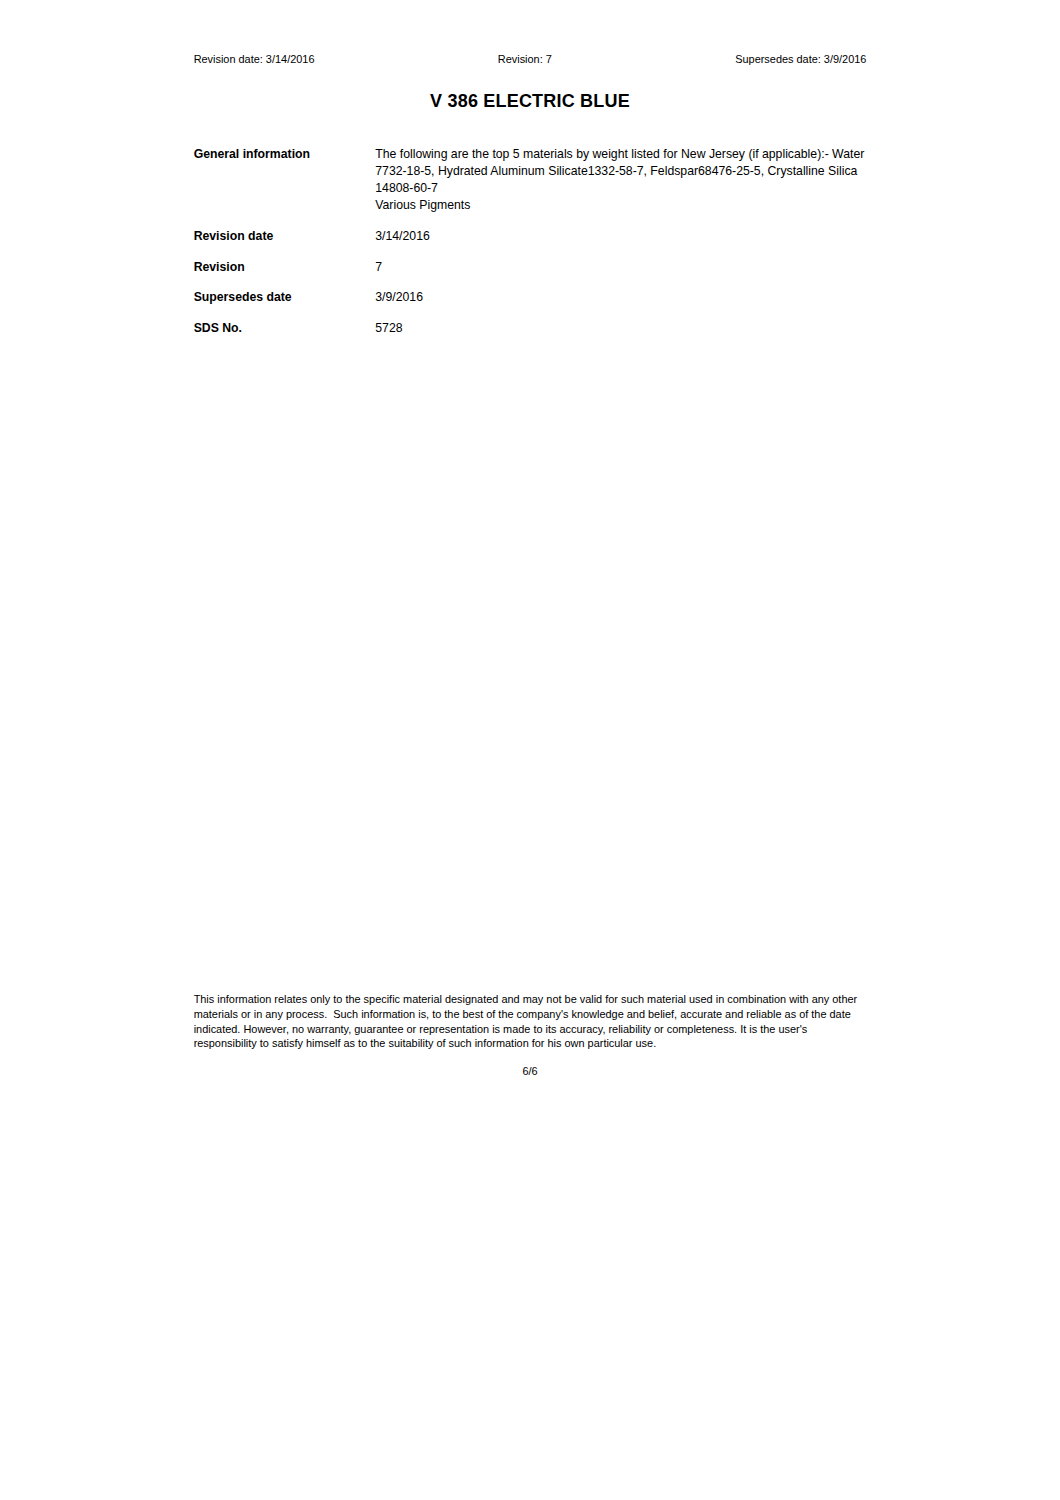Revision date: 3/14/2016 Revision: 7 Supersedes date: 3/9/2016
V 386 ELECTRIC BLUE
| General information | The following are the top 5 materials by weight listed for New Jersey (if applicable):- Water 7732-18-5, Hydrated Aluminum Silicate1332-58-7, Feldspar68476-25-5, Crystalline Silica 14808-60-7 Various Pigments |
| Revision date | 3/14/2016 |
| Revision | 7 |
| Supersedes date | 3/9/2016 |
| SDS No. | 5728 |
This information relates only to the specific material designated and may not be valid for such material used in combination with any other materials or in any process. Such information is, to the best of the company's knowledge and belief, accurate and reliable as of the date indicated. However, no warranty, guarantee or representation is made to its accuracy, reliability or completeness. It is the user's responsibility to satisfy himself as to the suitability of such information for his own particular use.
6/6